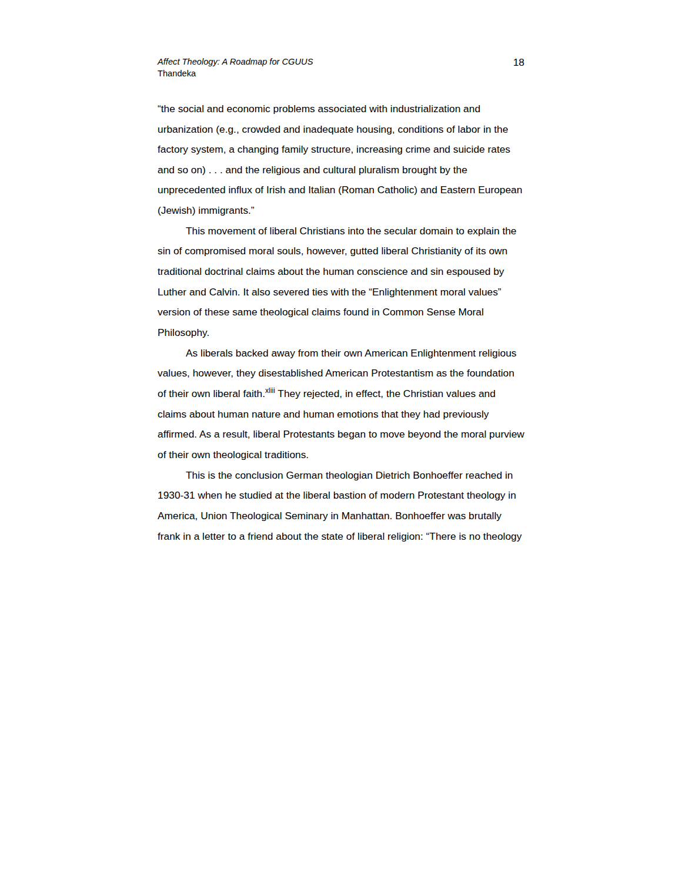Affect Theology: A Roadmap for CGUUS
Thandeka
18
“the social and economic problems associated with industrialization and urbanization (e.g., crowded and inadequate housing, conditions of labor in the factory system, a changing family structure, increasing crime and suicide rates and so on) . . . and the religious and cultural pluralism brought by the unprecedented influx of Irish and Italian (Roman Catholic) and Eastern European (Jewish) immigrants.”
This movement of liberal Christians into the secular domain to explain the sin of compromised moral souls, however, gutted liberal Christianity of its own traditional doctrinal claims about the human conscience and sin espoused by Luther and Calvin. It also severed ties with the “Enlightenment moral values” version of these same theological claims found in Common Sense Moral Philosophy.
As liberals backed away from their own American Enlightenment religious values, however, they disestablished American Protestantism as the foundation of their own liberal faith.xliii They rejected, in effect, the Christian values and claims about human nature and human emotions that they had previously affirmed. As a result, liberal Protestants began to move beyond the moral purview of their own theological traditions.
This is the conclusion German theologian Dietrich Bonhoeffer reached in 1930-31 when he studied at the liberal bastion of modern Protestant theology in America, Union Theological Seminary in Manhattan. Bonhoeffer was brutally frank in a letter to a friend about the state of liberal religion: “There is no theology